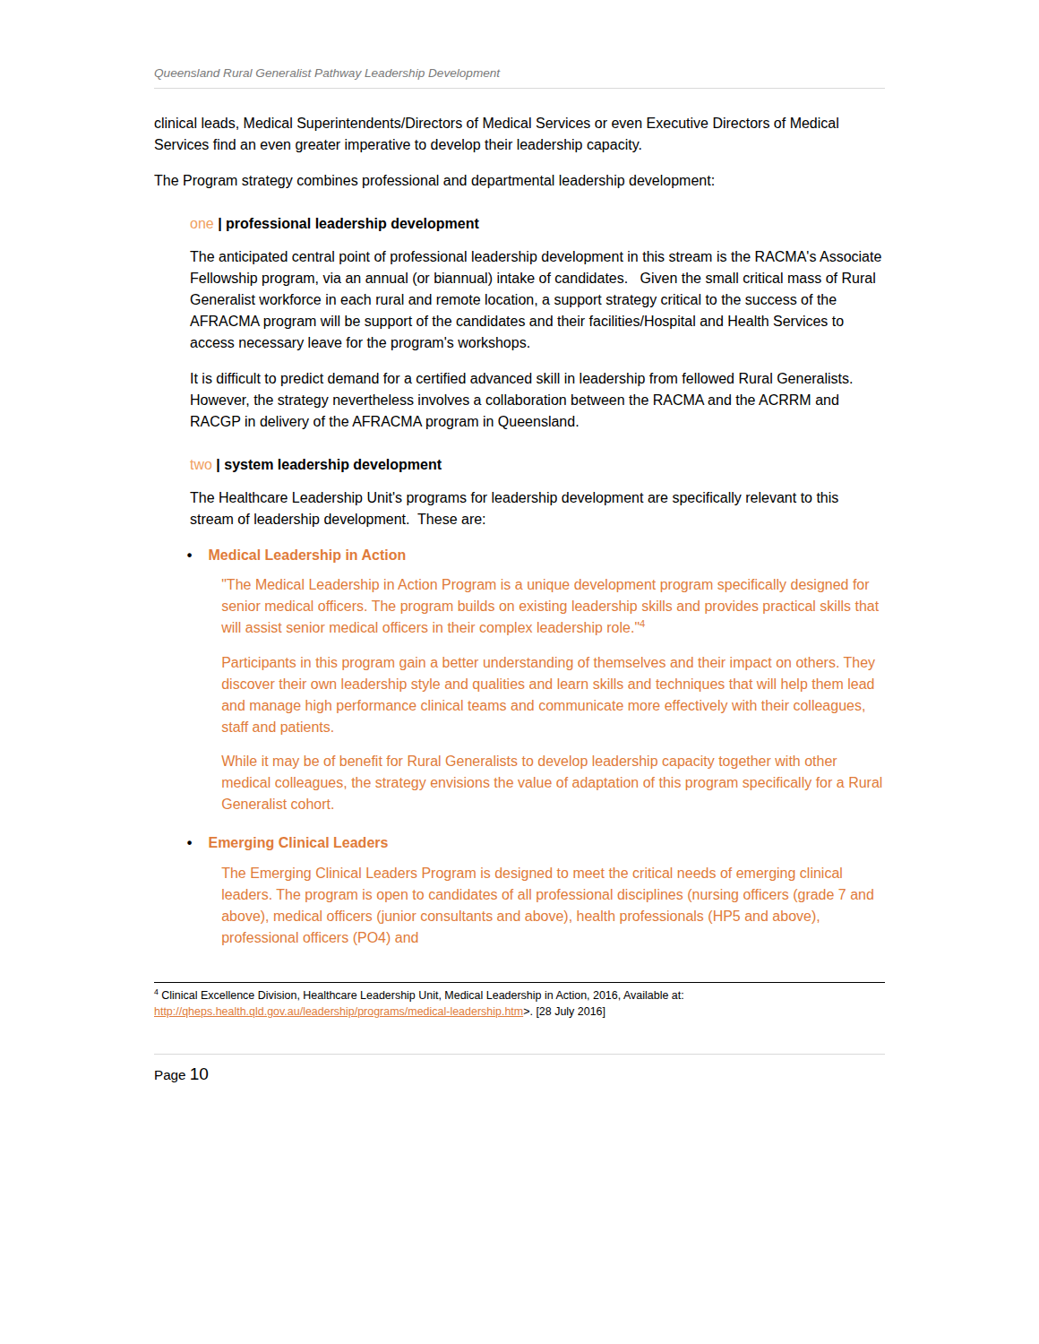Queensland Rural Generalist Pathway Leadership Development
clinical leads, Medical Superintendents/Directors of Medical Services or even Executive Directors of Medical Services find an even greater imperative to develop their leadership capacity.
The Program strategy combines professional and departmental leadership development:
one | professional leadership development
The anticipated central point of professional leadership development in this stream is the RACMA's Associate Fellowship program, via an annual (or biannual) intake of candidates. Given the small critical mass of Rural Generalist workforce in each rural and remote location, a support strategy critical to the success of the AFRACMA program will be support of the candidates and their facilities/Hospital and Health Services to access necessary leave for the program's workshops.
It is difficult to predict demand for a certified advanced skill in leadership from fellowed Rural Generalists. However, the strategy nevertheless involves a collaboration between the RACMA and the ACRRM and RACGP in delivery of the AFRACMA program in Queensland.
two | system leadership development
The Healthcare Leadership Unit's programs for leadership development are specifically relevant to this stream of leadership development. These are:
Medical Leadership in Action
"The Medical Leadership in Action Program is a unique development program specifically designed for senior medical officers. The program builds on existing leadership skills and provides practical skills that will assist senior medical officers in their complex leadership role."4
Participants in this program gain a better understanding of themselves and their impact on others. They discover their own leadership style and qualities and learn skills and techniques that will help them lead and manage high performance clinical teams and communicate more effectively with their colleagues, staff and patients.
While it may be of benefit for Rural Generalists to develop leadership capacity together with other medical colleagues, the strategy envisions the value of adaptation of this program specifically for a Rural Generalist cohort.
Emerging Clinical Leaders
The Emerging Clinical Leaders Program is designed to meet the critical needs of emerging clinical leaders. The program is open to candidates of all professional disciplines (nursing officers (grade 7 and above), medical officers (junior consultants and above), health professionals (HP5 and above), professional officers (PO4) and
4 Clinical Excellence Division, Healthcare Leadership Unit, Medical Leadership in Action, 2016, Available at: http://qheps.health.qld.gov.au/leadership/programs/medical-leadership.htm>. [28 July 2016]
Page 10